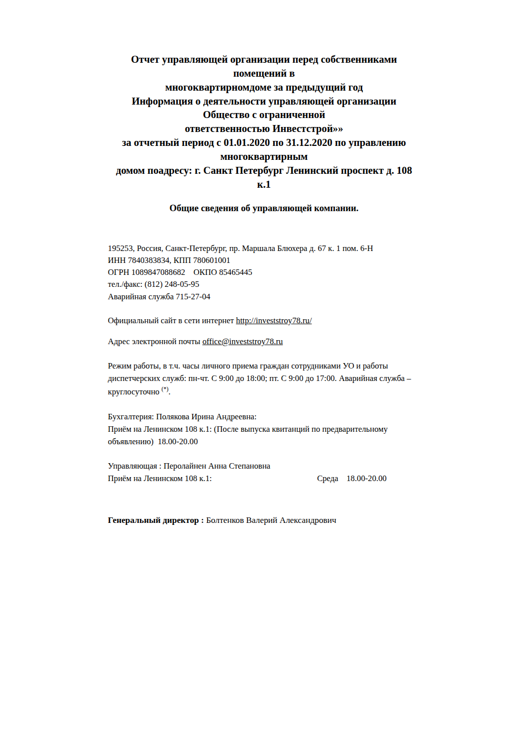Отчет управляющей организации перед собственниками помещений в
многоквартирномдоме за предыдущий год
Информация о деятельности управляющей организации Общество с ограниченной
ответственностью Инвестстрой»»
за отчетный период с 01.01.2020 по 31.12.2020 по управлению многоквартирным
домом поадресу: г. Санкт Петербург Ленинский проспект д. 108 к.1
Общие сведения об управляющей компании.
195253, Россия, Санкт-Петербург, пр. Маршала Блюхера д. 67 к. 1 пом. 6-Н
ИНН 7840383834, КПП 780601001
ОГРН 1089847088682 ОКПО 85465445
тел./факс: (812) 248-05-95
Аварийная служба 715-27-04
Официальный сайт в сети интернет http://investstroy78.ru/
Адрес электронной почты office@investstroy78.ru
Режим работы, в т.ч. часы личного приема граждан сотрудниками УО и работы диспетчерских служб: пн-чт. С 9:00 до 18:00; пт. С 9:00 до 17:00. Аварийная служба – круглосуточно (*).
Бухгалтерия: Полякова Ирина Андреевна:
Приём на Ленинском 108 к.1: (После выпуска квитанций по предварительному объявлению) 18.00-20.00
Управляющая : Перолайнен Анна Степановна
Приём на Ленинском 108 к.1: Среда 18.00-20.00
Генеральный директор : Болтенков Валерий Александрович